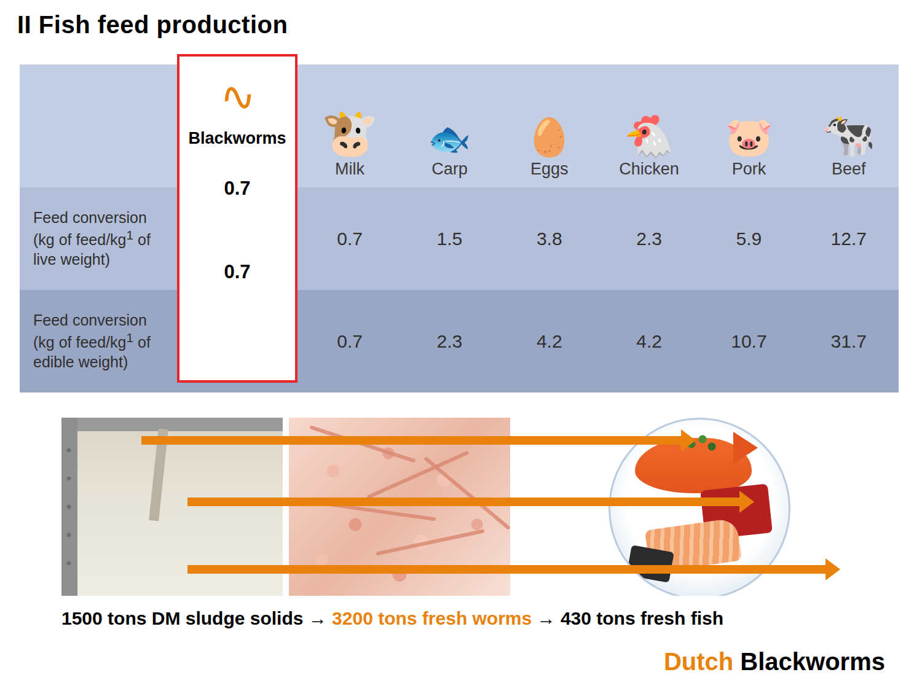II Fish feed production
| | | 🐮 Milk | 🐟 Carp | 🥚 Eggs | 🐔 Chicken | 🐷 Pork | 🐄 Beef |
| --- | --- | --- | --- | --- | --- | --- | --- |
| Feed conversion (kg of feed/kg 1 of live weight) | | 0.7 | 1.5 | 3.8 | 2.3 | 5.9 | 12.7 |
| Feed conversion (kg of feed/kg 1 of edible weight) | | 0.7 | 2.3 | 4.2 | 4.2 | 10.7 | 31.7 |
∿
Blackworms
0.7
0.7
1500 tons DM sludge solids → 3200 tons fresh worms → 430 tons fresh fish
Dutch Blackworms